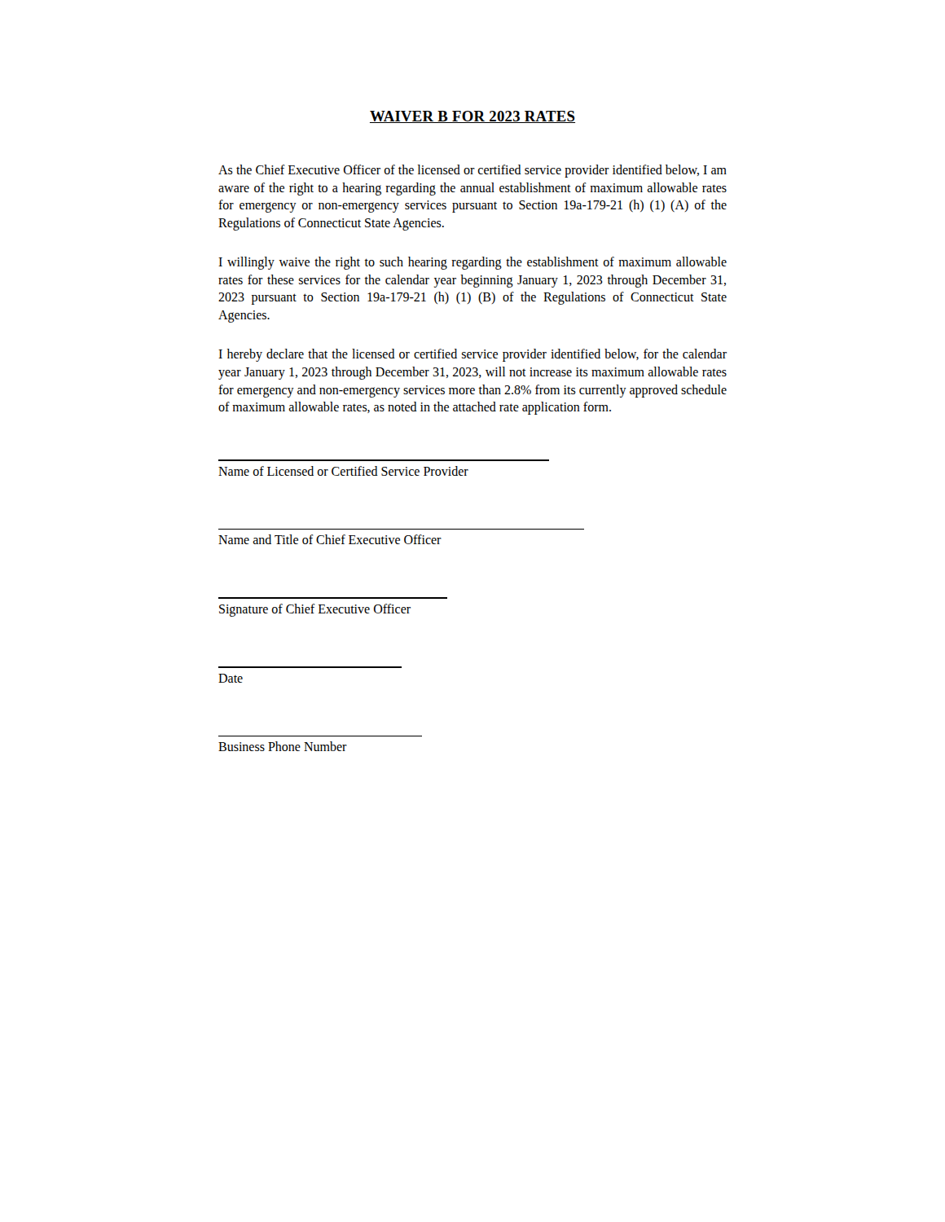WAIVER B FOR 2023 RATES
As the Chief Executive Officer of the licensed or certified service provider identified below, I am aware of the right to a hearing regarding the annual establishment of maximum allowable rates for emergency or non-emergency services pursuant to Section 19a-179-21 (h) (1) (A) of the Regulations of Connecticut State Agencies.
I willingly waive the right to such hearing regarding the establishment of maximum allowable rates for these services for the calendar year beginning January 1, 2023 through December 31, 2023 pursuant to Section 19a-179-21 (h) (1) (B) of the Regulations of Connecticut State Agencies.
I hereby declare that the licensed or certified service provider identified below, for the calendar year January 1, 2023 through December 31, 2023, will not increase its maximum allowable rates for emergency and non-emergency services more than 2.8% from its currently approved schedule of maximum allowable rates, as noted in the attached rate application form.
Name of Licensed or Certified Service Provider
Name and Title of Chief Executive Officer
Signature of Chief Executive Officer
Date
Business Phone Number